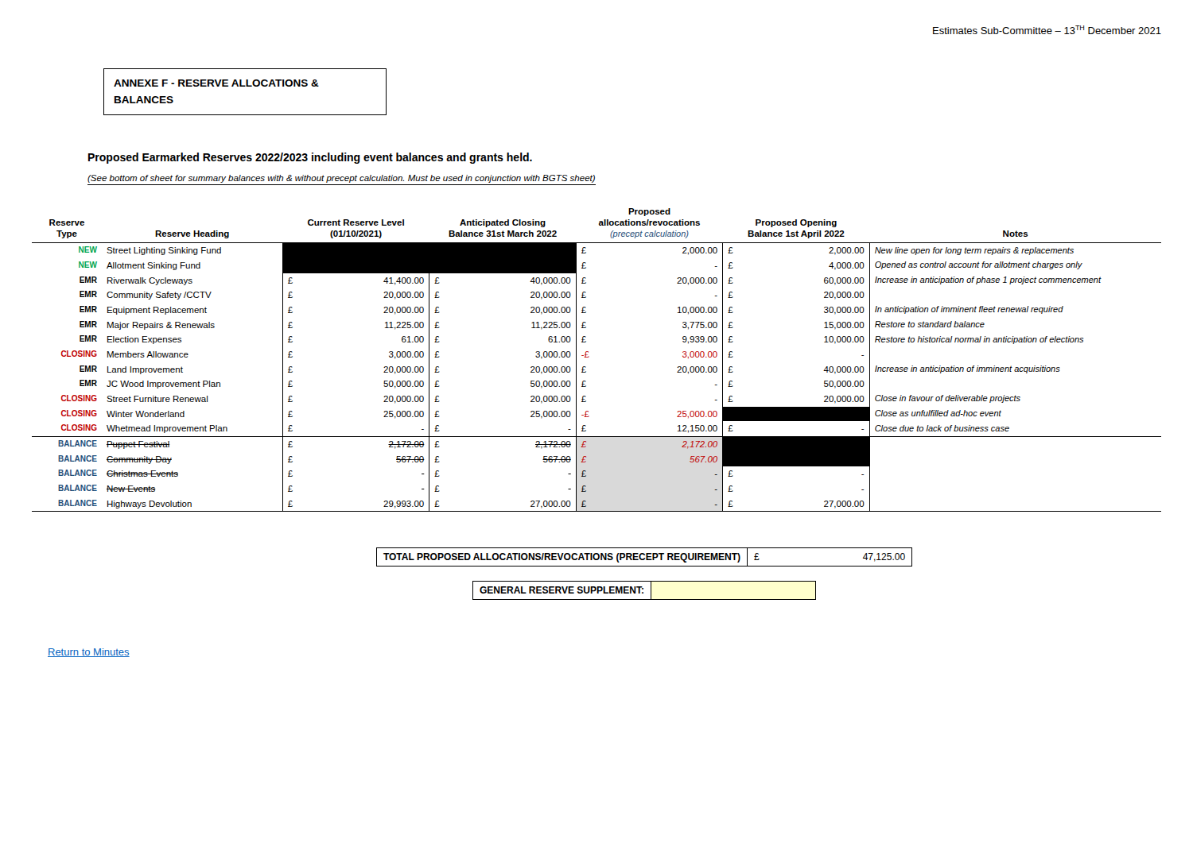Estimates Sub-Committee – 13TH December 2021
ANNEXE F - RESERVE ALLOCATIONS & BALANCES
Proposed Earmarked Reserves 2022/2023 including event balances and grants held.
(See bottom of sheet for summary balances with & without precept calculation. Must be used in conjunction with BGTS sheet)
| Reserve Type | Reserve Heading | Current Reserve Level (01/10/2021) | Anticipated Closing Balance 31st March 2022 | Proposed allocations/revocations (precept calculation) | Proposed Opening Balance 1st April 2022 | Notes |
| --- | --- | --- | --- | --- | --- | --- |
| NEW | Street Lighting Sinking Fund | | | £ 2,000.00 | £ 2,000.00 | New line open for long term repairs & replacements |
| NEW | Allotment Sinking Fund | | | £ - | £ 4,000.00 | Opened as control account for allotment charges only |
| EMR | Riverwalk Cycleways | £ 41,400.00 | £ 40,000.00 | £ 20,000.00 | £ 60,000.00 | Increase in anticipation of phase 1 project commencement |
| EMR | Community Safety /CCTV | £ 20,000.00 | £ 20,000.00 | £ - | £ 20,000.00 | |
| EMR | Equipment Replacement | £ 20,000.00 | £ 20,000.00 | £ 10,000.00 | £ 30,000.00 | In anticipation of imminent fleet renewal required |
| EMR | Major Repairs & Renewals | £ 11,225.00 | £ 11,225.00 | £ 3,775.00 | £ 15,000.00 | Restore to standard balance |
| EMR | Election Expenses | £ 61.00 | £ 61.00 | £ 9,939.00 | £ 10,000.00 | Restore to historical normal in anticipation of elections |
| CLOSING | Members Allowance | £ 3,000.00 | £ 3,000.00 | £ 3,000.00 | £ - | |
| EMR | Land Improvement | £ 20,000.00 | £ 20,000.00 | £ 20,000.00 | £ 40,000.00 | Increase in anticipation of imminent acquisitions |
| EMR | JC Wood Improvement Plan | £ 50,000.00 | £ 50,000.00 | £ - | £ 50,000.00 | |
| CLOSING | Street Furniture Renewal | £ 20,000.00 | £ 20,000.00 | £ - | £ 20,000.00 | Close in favour of deliverable projects |
| CLOSING | Winter Wonderland | £ 25,000.00 | £ 25,000.00 | £ 25,000.00 | | Close as unfulfilled ad-hoc event |
| CLOSING | Whetmead Improvement Plan | £ - | £ - | £ 12,150.00 | £ - | Close due to lack of business case |
| BALANCE | Puppet Festival | £ 2,172.00 | £ 2,172.00 | £ 2,172.00 | | |
| BALANCE | Community Day | £ 567.00 | £ 567.00 | £ 567.00 | | |
| BALANCE | Christmas Events | £ | £ | £ - | £ - | |
| BALANCE | New Events | £ | £ | £ - | £ - | |
| BALANCE | Highways Devolution | £ 29,993.00 | £ 27,000.00 | £ - | £ 27,000.00 | |
TOTAL PROPOSED ALLOCATIONS/REVOCATIONS (PRECEPT REQUIREMENT)
£47,125.00
GENERAL RESERVE SUPPLEMENT:
Return to Minutes